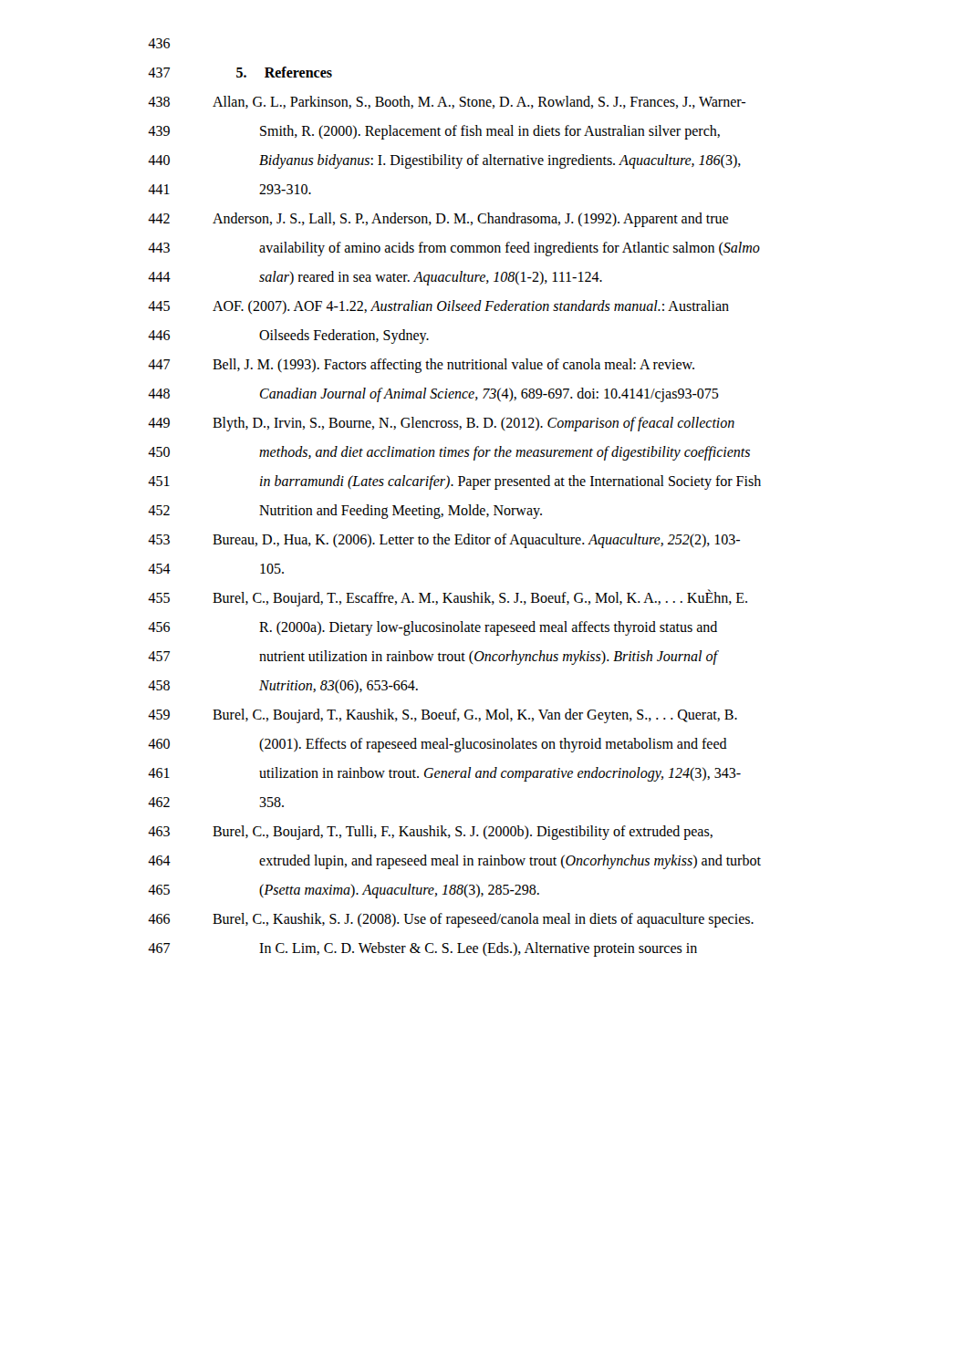436
4375.
References
438 Allan, G. L., Parkinson, S., Booth, M. A., Stone, D. A., Rowland, S. J., Frances, J., Warner-
439 Smith, R. (2000). Replacement of fish meal in diets for Australian silver perch,
440 Bidyanus bidyanus: I. Digestibility of alternative ingredients. Aquaculture, 186(3),
441293-310.
442 Anderson, J. S., Lall, S. P., Anderson, D. M., Chandrasoma, J. (1992). Apparent and true
443 availability of amino acids from common feed ingredients for Atlantic salmon (Salmo
444 salar) reared in sea water. Aquaculture, 108(1-2), 111-124.
445 AOF. (2007). AOF 4-1.22, Australian Oilseed Federation standards manual.: Australian
446 Oilseeds Federation, Sydney.
447 Bell, J. M. (1993). Factors affecting the nutritional value of canola meal: A review.
448 Canadian Journal of Animal Science, 73(4), 689-697. doi: 10.4141/cjas93-075
449 Blyth, D., Irvin, S., Bourne, N., Glencross, B. D. (2012). Comparison of feacal collection
450 methods, and diet acclimation times for the measurement of digestibility coefficients
451 in barramundi (Lates calcarifer). Paper presented at the International Society for Fish
452 Nutrition and Feeding Meeting, Molde, Norway.
453 Bureau, D., Hua, K. (2006). Letter to the Editor of Aquaculture. Aquaculture, 252(2), 103-
454105.
455 Burel, C., Boujard, T., Escaffre, A. M., Kaushik, S. J., Boeuf, G., Mol, K. A., . . . KuÈhn, E.
456 R. (2000a). Dietary low-glucosinolate rapeseed meal affects thyroid status and
457 nutrient utilization in rainbow trout (Oncorhynchus mykiss). British Journal of
458 Nutrition, 83(06), 653-664.
459 Burel, C., Boujard, T., Kaushik, S., Boeuf, G., Mol, K., Van der Geyten, S., . . . Querat, B.
460(2001). Effects of rapeseed meal-glucosinolates on thyroid metabolism and feed
461 utilization in rainbow trout. General and comparative endocrinology, 124(3), 343-
462358.
463 Burel, C., Boujard, T., Tulli, F., Kaushik, S. J. (2000b). Digestibility of extruded peas,
464 extruded lupin, and rapeseed meal in rainbow trout (Oncorhynchus mykiss) and turbot
465(Psetta maxima). Aquaculture, 188(3), 285-298.
466 Burel, C., Kaushik, S. J. (2008). Use of rapeseed/canola meal in diets of aquaculture species.
467 In C. Lim, C. D. Webster & C. S. Lee (Eds.), Alternative protein sources in